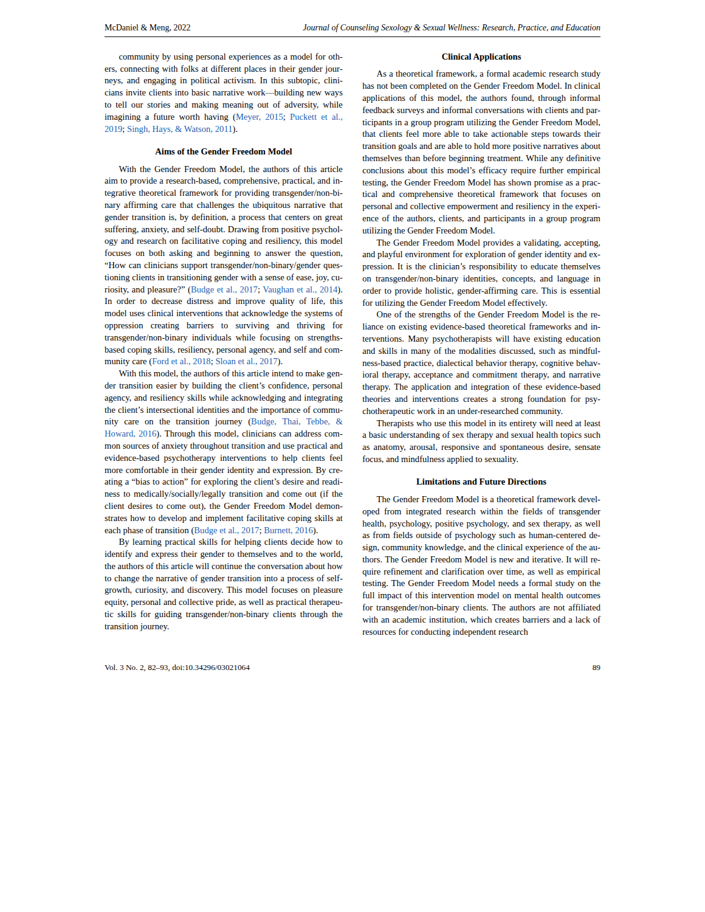McDaniel & Meng, 2022 Journal of Counseling Sexology & Sexual Wellness: Research, Practice, and Education
community by using personal experiences as a model for others, connecting with folks at different places in their gender journeys, and engaging in political activism. In this subtopic, clinicians invite clients into basic narrative work—building new ways to tell our stories and making meaning out of adversity, while imagining a future worth having (Meyer, 2015; Puckett et al., 2019; Singh, Hays, & Watson, 2011).
Aims of the Gender Freedom Model
With the Gender Freedom Model, the authors of this article aim to provide a research-based, comprehensive, practical, and integrative theoretical framework for providing transgender/non-binary affirming care that challenges the ubiquitous narrative that gender transition is, by definition, a process that centers on great suffering, anxiety, and self-doubt. Drawing from positive psychology and research on facilitative coping and resiliency, this model focuses on both asking and beginning to answer the question, “How can clinicians support transgender/non-binary/gender questioning clients in transitioning gender with a sense of ease, joy, curiosity, and pleasure?” (Budge et al., 2017; Vaughan et al., 2014). In order to decrease distress and improve quality of life, this model uses clinical interventions that acknowledge the systems of oppression creating barriers to surviving and thriving for transgender/non-binary individuals while focusing on strengths-based coping skills, resiliency, personal agency, and self and community care (Ford et al., 2018; Sloan et al., 2017).
With this model, the authors of this article intend to make gender transition easier by building the client’s confidence, personal agency, and resiliency skills while acknowledging and integrating the client’s intersectional identities and the importance of community care on the transition journey (Budge, Thai, Tebbe, & Howard, 2016). Through this model, clinicians can address common sources of anxiety throughout transition and use practical and evidence-based psychotherapy interventions to help clients feel more comfortable in their gender identity and expression. By creating a “bias to action” for exploring the client’s desire and readiness to medically/socially/legally transition and come out (if the client desires to come out), the Gender Freedom Model demonstrates how to develop and implement facilitative coping skills at each phase of transition (Budge et al., 2017; Burnett, 2016).
By learning practical skills for helping clients decide how to identify and express their gender to themselves and to the world, the authors of this article will continue the conversation about how to change the narrative of gender transition into a process of self-growth, curiosity, and discovery. This model focuses on pleasure equity, personal and collective pride, as well as practical therapeutic skills for guiding transgender/non-binary clients through the transition journey.
Clinical Applications
As a theoretical framework, a formal academic research study has not been completed on the Gender Freedom Model. In clinical applications of this model, the authors found, through informal feedback surveys and informal conversations with clients and participants in a group program utilizing the Gender Freedom Model, that clients feel more able to take actionable steps towards their transition goals and are able to hold more positive narratives about themselves than before beginning treatment. While any definitive conclusions about this model’s efficacy require further empirical testing, the Gender Freedom Model has shown promise as a practical and comprehensive theoretical framework that focuses on personal and collective empowerment and resiliency in the experience of the authors, clients, and participants in a group program utilizing the Gender Freedom Model.
The Gender Freedom Model provides a validating, accepting, and playful environment for exploration of gender identity and expression. It is the clinician’s responsibility to educate themselves on transgender/non-binary identities, concepts, and language in order to provide holistic, gender-affirming care. This is essential for utilizing the Gender Freedom Model effectively.
One of the strengths of the Gender Freedom Model is the reliance on existing evidence-based theoretical frameworks and interventions. Many psychotherapists will have existing education and skills in many of the modalities discussed, such as mindfulness-based practice, dialectical behavior therapy, cognitive behavioral therapy, acceptance and commitment therapy, and narrative therapy. The application and integration of these evidence-based theories and interventions creates a strong foundation for psychotherapeutic work in an under-researched community.
Therapists who use this model in its entirety will need at least a basic understanding of sex therapy and sexual health topics such as anatomy, arousal, responsive and spontaneous desire, sensate focus, and mindfulness applied to sexuality.
Limitations and Future Directions
The Gender Freedom Model is a theoretical framework developed from integrated research within the fields of transgender health, psychology, positive psychology, and sex therapy, as well as from fields outside of psychology such as human-centered design, community knowledge, and the clinical experience of the authors. The Gender Freedom Model is new and iterative. It will require refinement and clarification over time, as well as empirical testing. The Gender Freedom Model needs a formal study on the full impact of this intervention model on mental health outcomes for transgender/non-binary clients. The authors are not affiliated with an academic institution, which creates barriers and a lack of resources for conducting independent research
Vol. 3 No. 2, 82–93, doi:10.34296/03021064 89